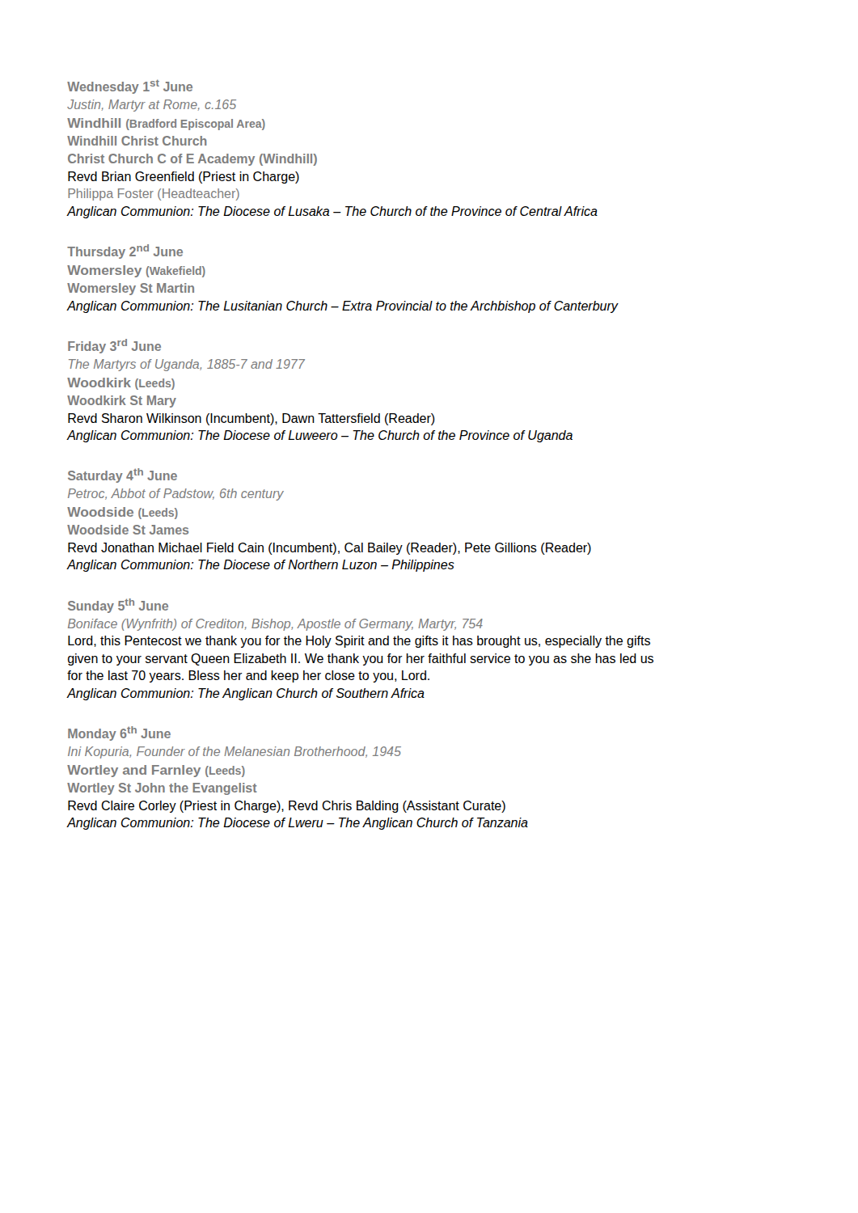Wednesday 1st June
Justin, Martyr at Rome, c.165
Windhill (Bradford Episcopal Area)
Windhill Christ Church
Christ Church C of E Academy (Windhill)
Revd Brian Greenfield (Priest in Charge)
Philippa Foster (Headteacher)
Anglican Communion: The Diocese of Lusaka – The Church of the Province of Central Africa
Thursday 2nd June
Womersley (Wakefield)
Womersley St Martin
Anglican Communion: The Lusitanian Church – Extra Provincial to the Archbishop of Canterbury
Friday 3rd June
The Martyrs of Uganda, 1885-7 and 1977
Woodkirk (Leeds)
Woodkirk St Mary
Revd Sharon Wilkinson (Incumbent), Dawn Tattersfield (Reader)
Anglican Communion: The Diocese of Luweero – The Church of the Province of Uganda
Saturday 4th June
Petroc, Abbot of Padstow, 6th century
Woodside (Leeds)
Woodside St James
Revd Jonathan Michael Field Cain (Incumbent), Cal Bailey (Reader), Pete Gillions (Reader)
Anglican Communion: The Diocese of Northern Luzon – Philippines
Sunday 5th June
Boniface (Wynfrith) of Crediton, Bishop, Apostle of Germany, Martyr, 754
Lord, this Pentecost we thank you for the Holy Spirit and the gifts it has brought us, especially the gifts given to your servant Queen Elizabeth II. We thank you for her faithful service to you as she has led us for the last 70 years. Bless her and keep her close to you, Lord.
Anglican Communion: The Anglican Church of Southern Africa
Monday 6th June
Ini Kopuria, Founder of the Melanesian Brotherhood, 1945
Wortley and Farnley (Leeds)
Wortley St John the Evangelist
Revd Claire Corley (Priest in Charge), Revd Chris Balding (Assistant Curate)
Anglican Communion: The Diocese of Lweru – The Anglican Church of Tanzania